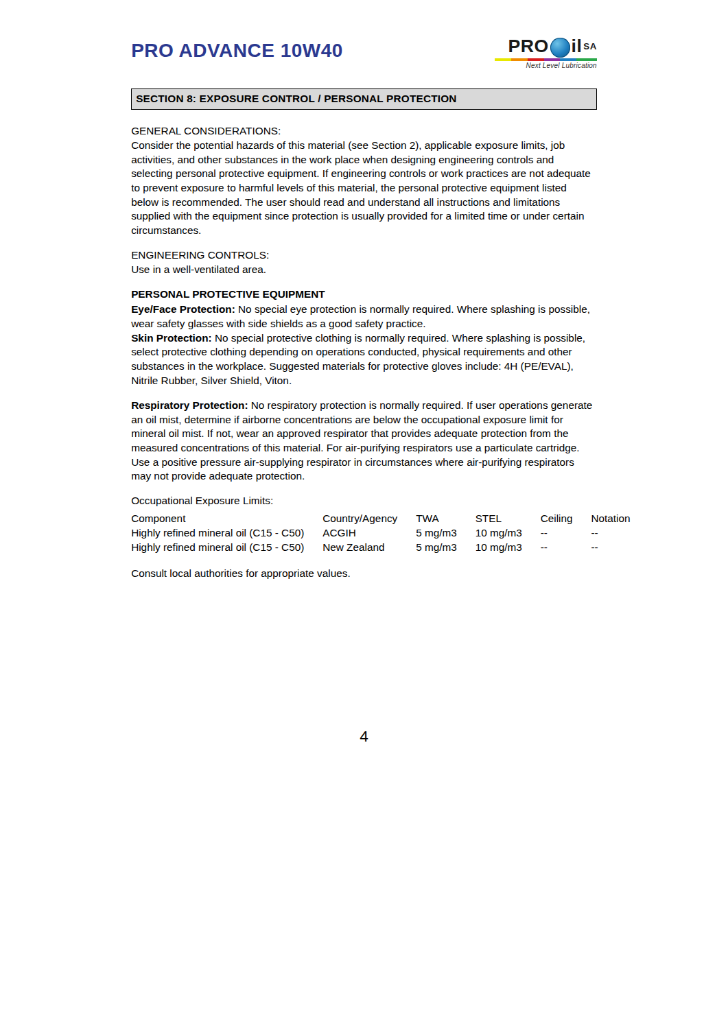PRO ADVANCE 10W40
PRO ilSA
Next Level Lubrication
SECTION 8: EXPOSURE CONTROL / PERSONAL PROTECTION
GENERAL CONSIDERATIONS:
Consider the potential hazards of this material (see Section 2), applicable exposure limits, job activities, and other substances in the work place when designing engineering controls and selecting personal protective equipment. If engineering controls or work practices are not adequate to prevent exposure to harmful levels of this material, the personal protective equipment listed below is recommended. The user should read and understand all instructions and limitations supplied with the equipment since protection is usually provided for a limited time or under certain circumstances.
ENGINEERING CONTROLS:
Use in a well-ventilated area.
PERSONAL PROTECTIVE EQUIPMENT
Eye/Face Protection: No special eye protection is normally required. Where splashing is possible, wear safety glasses with side shields as a good safety practice.
Skin Protection: No special protective clothing is normally required. Where splashing is possible, select protective clothing depending on operations conducted, physical requirements and other substances in the workplace. Suggested materials for protective gloves include: 4H (PE/EVAL), Nitrile Rubber, Silver Shield, Viton.
Respiratory Protection: No respiratory protection is normally required. If user operations generate an oil mist, determine if airborne concentrations are below the occupational exposure limit for mineral oil mist. If not, wear an approved respirator that provides adequate protection from the measured concentrations of this material. For air-purifying respirators use a particulate cartridge.
Use a positive pressure air-supplying respirator in circumstances where air-purifying respirators may not provide adequate protection.
Occupational Exposure Limits:
| Component | Country/Agency | TWA | STEL | Ceiling | Notation |
| --- | --- | --- | --- | --- | --- |
| Highly refined mineral oil (C15 - C50) | ACGIH | 5 mg/m3 | 10 mg/m3 | -- | -- |
| Highly refined mineral oil (C15 - C50) | New Zealand | 5 mg/m3 | 10 mg/m3 | -- | -- |
Consult local authorities for appropriate values.
4